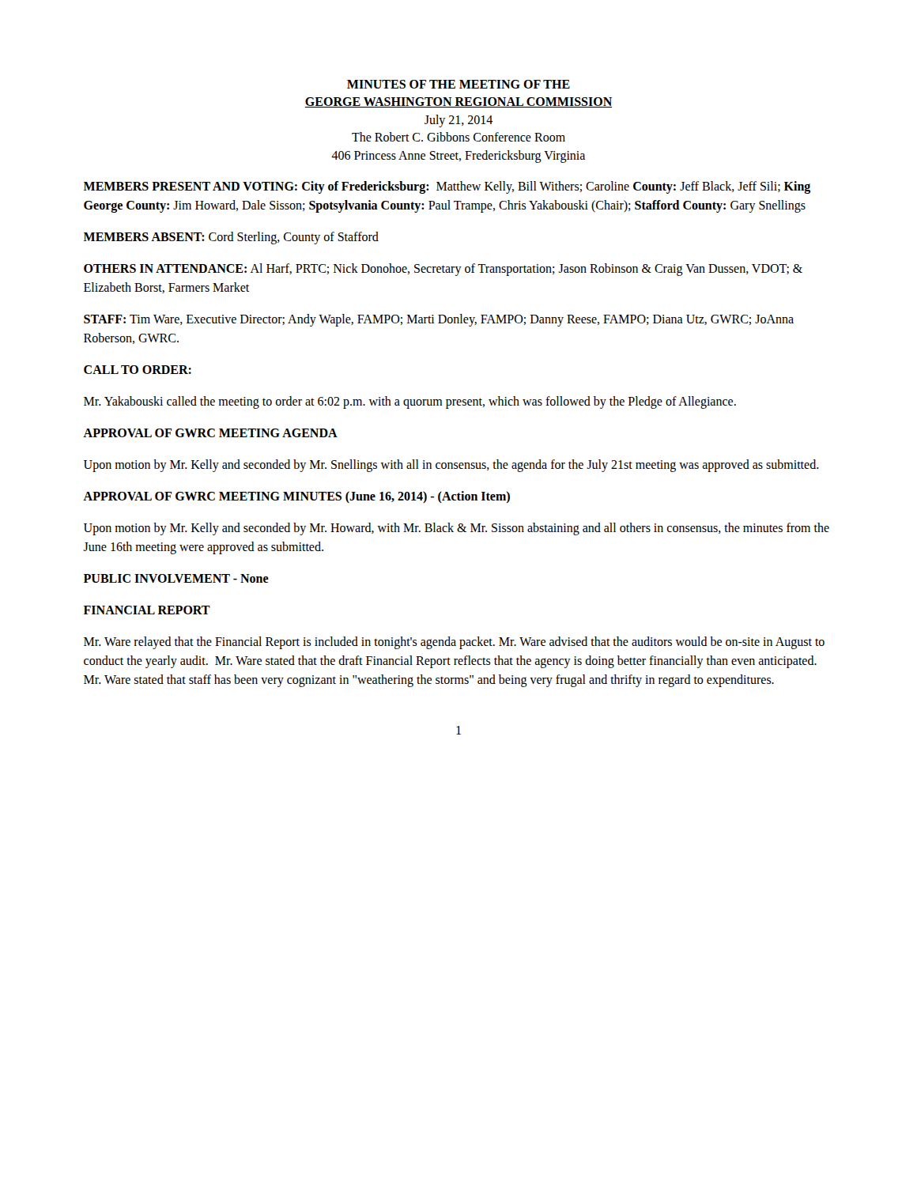MINUTES OF THE MEETING OF THE
GEORGE WASHINGTON REGIONAL COMMISSION
July 21, 2014
The Robert C. Gibbons Conference Room
406 Princess Anne Street, Fredericksburg Virginia
MEMBERS PRESENT AND VOTING: City of Fredericksburg: Matthew Kelly, Bill Withers; Caroline County: Jeff Black, Jeff Sili; King George County: Jim Howard, Dale Sisson; Spotsylvania County: Paul Trampe, Chris Yakabouski (Chair); Stafford County: Gary Snellings
MEMBERS ABSENT: Cord Sterling, County of Stafford
OTHERS IN ATTENDANCE: Al Harf, PRTC; Nick Donohoe, Secretary of Transportation; Jason Robinson & Craig Van Dussen, VDOT; & Elizabeth Borst, Farmers Market
STAFF: Tim Ware, Executive Director; Andy Waple, FAMPO; Marti Donley, FAMPO; Danny Reese, FAMPO; Diana Utz, GWRC; JoAnna Roberson, GWRC.
CALL TO ORDER:
Mr. Yakabouski called the meeting to order at 6:02 p.m. with a quorum present, which was followed by the Pledge of Allegiance.
APPROVAL OF GWRC MEETING AGENDA
Upon motion by Mr. Kelly and seconded by Mr. Snellings with all in consensus, the agenda for the July 21st meeting was approved as submitted.
APPROVAL OF GWRC MEETING MINUTES (June 16, 2014) - (Action Item)
Upon motion by Mr. Kelly and seconded by Mr. Howard, with Mr. Black & Mr. Sisson abstaining and all others in consensus, the minutes from the June 16th meeting were approved as submitted.
PUBLIC INVOLVEMENT - None
FINANCIAL REPORT
Mr. Ware relayed that the Financial Report is included in tonight's agenda packet. Mr. Ware advised that the auditors would be on-site in August to conduct the yearly audit. Mr. Ware stated that the draft Financial Report reflects that the agency is doing better financially than even anticipated. Mr. Ware stated that staff has been very cognizant in "weathering the storms" and being very frugal and thrifty in regard to expenditures.
1